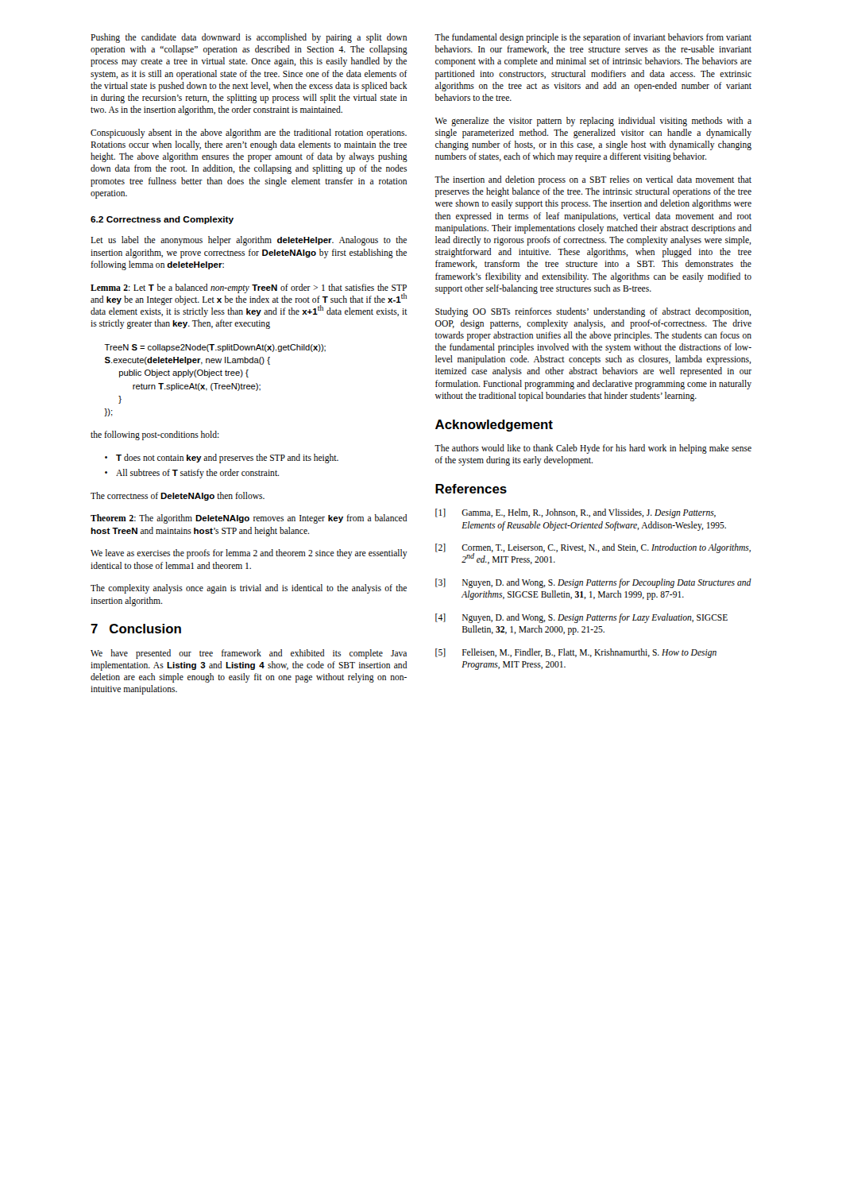Pushing the candidate data downward is accomplished by pairing a split down operation with a “collapse” operation as described in Section 4. The collapsing process may create a tree in virtual state. Once again, this is easily handled by the system, as it is still an operational state of the tree. Since one of the data elements of the virtual state is pushed down to the next level, when the excess data is spliced back in during the recursion’s return, the splitting up process will split the virtual state in two. As in the insertion algorithm, the order constraint is maintained.
Conspicuously absent in the above algorithm are the traditional rotation operations. Rotations occur when locally, there aren’t enough data elements to maintain the tree height. The above algorithm ensures the proper amount of data by always pushing down data from the root. In addition, the collapsing and splitting up of the nodes promotes tree fullness better than does the single element transfer in a rotation operation.
6.2 Correctness and Complexity
Let us label the anonymous helper algorithm deleteHelper. Analogous to the insertion algorithm, we prove correctness for DeleteNAlgo by first establishing the following lemma on deleteHelper:
Lemma 2: Let T be a balanced non-empty TreeN of order > 1 that satisfies the STP and key be an Integer object. Let x be the index at the root of T such that if the x-1th data element exists, it is strictly less than key and if the x+1th data element exists, it is strictly greater than key. Then, after executing
TreeN S = collapse2Node(T.splitDownAt(x).getChild(x));
S.execute(deleteHelper, new ILambda() {
public Object apply(Object tree) { return T.spliceAt(x, (TreeN)tree); } });
the following post-conditions hold:
T does not contain key and preserves the STP and its height.
All subtrees of T satisfy the order constraint.
The correctness of DeleteNAlgo then follows.
Theorem 2: The algorithm DeleteNAlgo removes an Integer key from a balanced host TreeN and maintains host’s STP and height balance.
We leave as exercises the proofs for lemma 2 and theorem 2 since they are essentially identical to those of lemma1 and theorem 1.
The complexity analysis once again is trivial and is identical to the analysis of the insertion algorithm.
7 Conclusion
We have presented our tree framework and exhibited its complete Java implementation. As Listing 3 and Listing 4 show, the code of SBT insertion and deletion are each simple enough to easily fit on one page without relying on non-intuitive manipulations.
The fundamental design principle is the separation of invariant behaviors from variant behaviors. In our framework, the tree structure serves as the re-usable invariant component with a complete and minimal set of intrinsic behaviors. The behaviors are partitioned into constructors, structural modifiers and data access. The extrinsic algorithms on the tree act as visitors and add an open-ended number of variant behaviors to the tree.
We generalize the visitor pattern by replacing individual visiting methods with a single parameterized method. The generalized visitor can handle a dynamically changing number of hosts, or in this case, a single host with dynamically changing numbers of states, each of which may require a different visiting behavior.
The insertion and deletion process on a SBT relies on vertical data movement that preserves the height balance of the tree. The intrinsic structural operations of the tree were shown to easily support this process. The insertion and deletion algorithms were then expressed in terms of leaf manipulations, vertical data movement and root manipulations. Their implementations closely matched their abstract descriptions and lead directly to rigorous proofs of correctness. The complexity analyses were simple, straightforward and intuitive. These algorithms, when plugged into the tree framework, transform the tree structure into a SBT. This demonstrates the framework’s flexibility and extensibility. The algorithms can be easily modified to support other self-balancing tree structures such as B-trees.
Studying OO SBTs reinforces students’ understanding of abstract decomposition, OOP, design patterns, complexity analysis, and proof-of-correctness. The drive towards proper abstraction unifies all the above principles. The students can focus on the fundamental principles involved with the system without the distractions of low-level manipulation code. Abstract concepts such as closures, lambda expressions, itemized case analysis and other abstract behaviors are well represented in our formulation. Functional programming and declarative programming come in naturally without the traditional topical boundaries that hinder students’ learning.
Acknowledgement
The authors would like to thank Caleb Hyde for his hard work in helping make sense of the system during its early development.
References
Gamma, E., Helm, R., Johnson, R., and Vlissides, J. Design Patterns, Elements of Reusable Object-Oriented Software, Addison-Wesley, 1995.
Cormen, T., Leiserson, C., Rivest, N., and Stein, C. Introduction to Algorithms, 2nd ed., MIT Press, 2001.
Nguyen, D. and Wong, S. Design Patterns for Decoupling Data Structures and Algorithms, SIGCSE Bulletin, 31, 1, March 1999, pp. 87-91.
Nguyen, D. and Wong, S. Design Patterns for Lazy Evaluation, SIGCSE Bulletin, 32, 1, March 2000, pp. 21-25.
Felleisen, M., Findler, B., Flatt, M., Krishnamurthi, S. How to Design Programs, MIT Press, 2001.